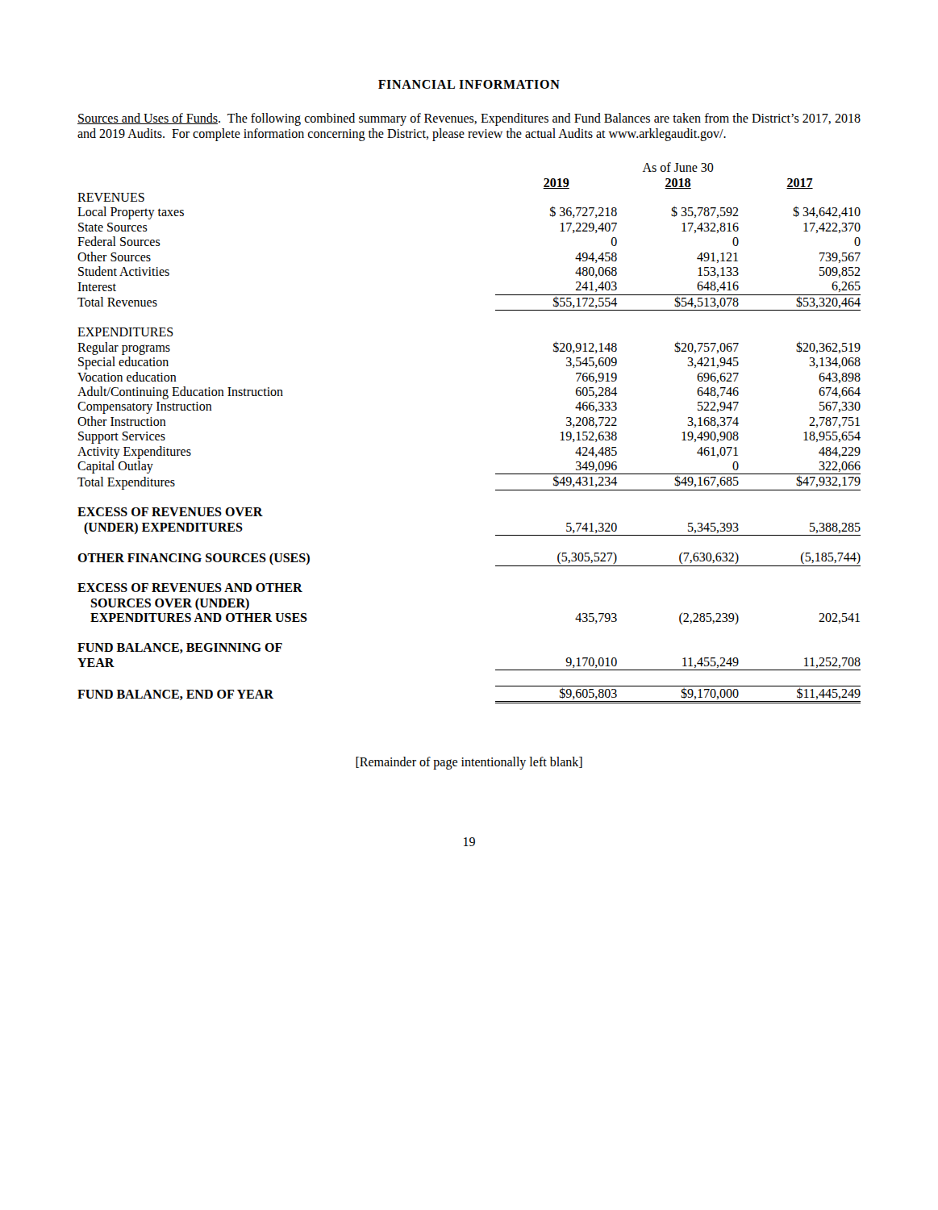FINANCIAL INFORMATION
Sources and Uses of Funds. The following combined summary of Revenues, Expenditures and Fund Balances are taken from the District’s 2017, 2018 and 2019 Audits. For complete information concerning the District, please review the actual Audits at www.arklegaudit.gov/.
| | As of June 30 |
| | 2019 | 2018 | 2017 |
| REVENUES | | | |
| Local Property taxes | $ 36,727,218 | $ 35,787,592 | $ 34,642,410 |
| State Sources | 17,229,407 | 17,432,816 | 17,422,370 |
| Federal Sources | 0 | 0 | 0 |
| Other Sources | 494,458 | 491,121 | 739,567 |
| Student Activities | 480,068 | 153,133 | 509,852 |
| Interest | 241,403 | 648,416 | 6,265 |
| Total Revenues | $55,172,554 | $54,513,078 | $53,320,464 |
| EXPENDITURES | | | |
| Regular programs | $20,912,148 | $20,757,067 | $20,362,519 |
| Special education | 3,545,609 | 3,421,945 | 3,134,068 |
| Vocation education | 766,919 | 696,627 | 643,898 |
| Adult/Continuing Education Instruction | 605,284 | 648,746 | 674,664 |
| Compensatory Instruction | 466,333 | 522,947 | 567,330 |
| Other Instruction | 3,208,722 | 3,168,374 | 2,787,751 |
| Support Services | 19,152,638 | 19,490,908 | 18,955,654 |
| Activity Expenditures | 424,485 | 461,071 | 484,229 |
| Capital Outlay | 349,096 | 0 | 322,066 |
| Total Expenditures | $49,431,234 | $49,167,685 | $47,932,179 |
| EXCESS OF REVENUES OVER | | | |
| (UNDER) EXPENDITURES | 5,741,320 | 5,345,393 | 5,388,285 |
| OTHER FINANCING SOURCES (USES) | (5,305,527) | (7,630,632) | (5,185,744) |
| EXCESS OF REVENUES AND OTHER | | | |
| SOURCES OVER (UNDER) | | | |
| EXPENDITURES AND OTHER USES | 435,793 | (2,285,239) | 202,541 |
| FUND BALANCE, BEGINNING OF | | | |
| YEAR | 9,170,010 | 11,455,249 | 11,252,708 |
| FUND BALANCE, END OF YEAR | $9,605,803 | $9,170,000 | $11,445,249 |
[Remainder of page intentionally left blank]
19